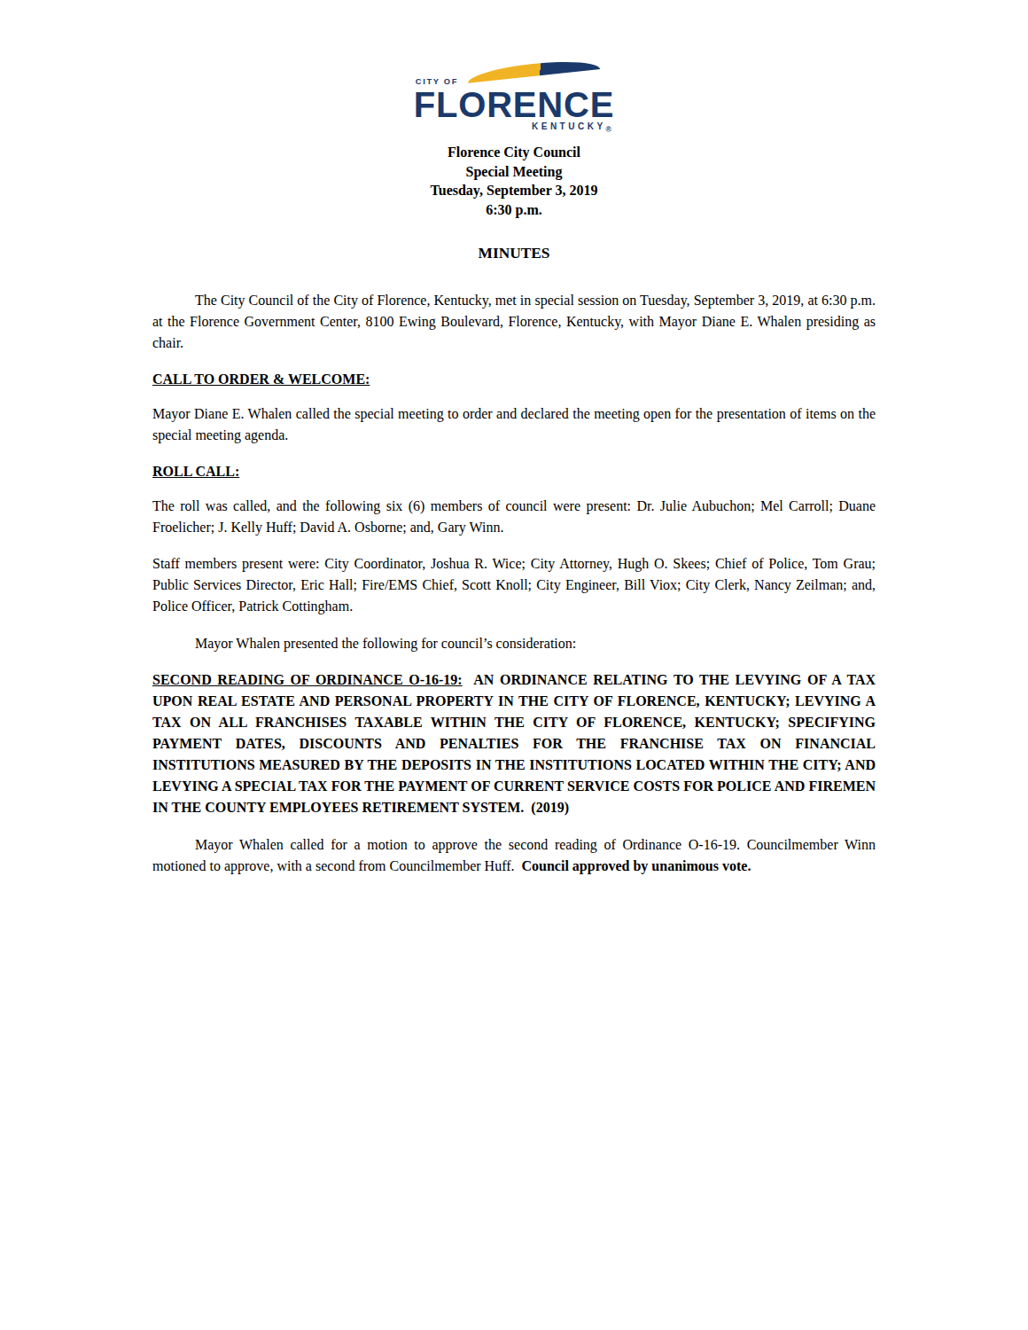CITY OF
FLORENCE
KENTUCKY®
Florence City Council
Special Meeting
Tuesday, September 3, 2019
6:30 p.m.
MINUTES
The City Council of the City of Florence, Kentucky, met in special session on Tuesday, September 3, 2019, at 6:30 p.m. at the Florence Government Center, 8100 Ewing Boulevard, Florence, Kentucky, with Mayor Diane E. Whalen presiding as chair.
CALL TO ORDER & WELCOME:
Mayor Diane E. Whalen called the special meeting to order and declared the meeting open for the presentation of items on the special meeting agenda.
ROLL CALL:
The roll was called, and the following six (6) members of council were present: Dr. Julie Aubuchon; Mel Carroll; Duane Froelicher; J. Kelly Huff; David A. Osborne; and, Gary Winn.
Staff members present were: City Coordinator, Joshua R. Wice; City Attorney, Hugh O. Skees; Chief of Police, Tom Grau; Public Services Director, Eric Hall; Fire/EMS Chief, Scott Knoll; City Engineer, Bill Viox; City Clerk, Nancy Zeilman; and, Police Officer, Patrick Cottingham.
Mayor Whalen presented the following for council’s consideration:
SECOND READING OF ORDINANCE O-16-19: AN ORDINANCE RELATING TO THE LEVYING OF A TAX UPON REAL ESTATE AND PERSONAL PROPERTY IN THE CITY OF FLORENCE, KENTUCKY; LEVYING A TAX ON ALL FRANCHISES TAXABLE WITHIN THE CITY OF FLORENCE, KENTUCKY; SPECIFYING PAYMENT DATES, DISCOUNTS AND PENALTIES FOR THE FRANCHISE TAX ON FINANCIAL INSTITUTIONS MEASURED BY THE DEPOSITS IN THE INSTITUTIONS LOCATED WITHIN THE CITY; AND LEVYING A SPECIAL TAX FOR THE PAYMENT OF CURRENT SERVICE COSTS FOR POLICE AND FIREMEN IN THE COUNTY EMPLOYEES RETIREMENT SYSTEM. (2019)
Mayor Whalen called for a motion to approve the second reading of Ordinance O-16-19. Councilmember Winn motioned to approve, with a second from Councilmember Huff. Council approved by unanimous vote.